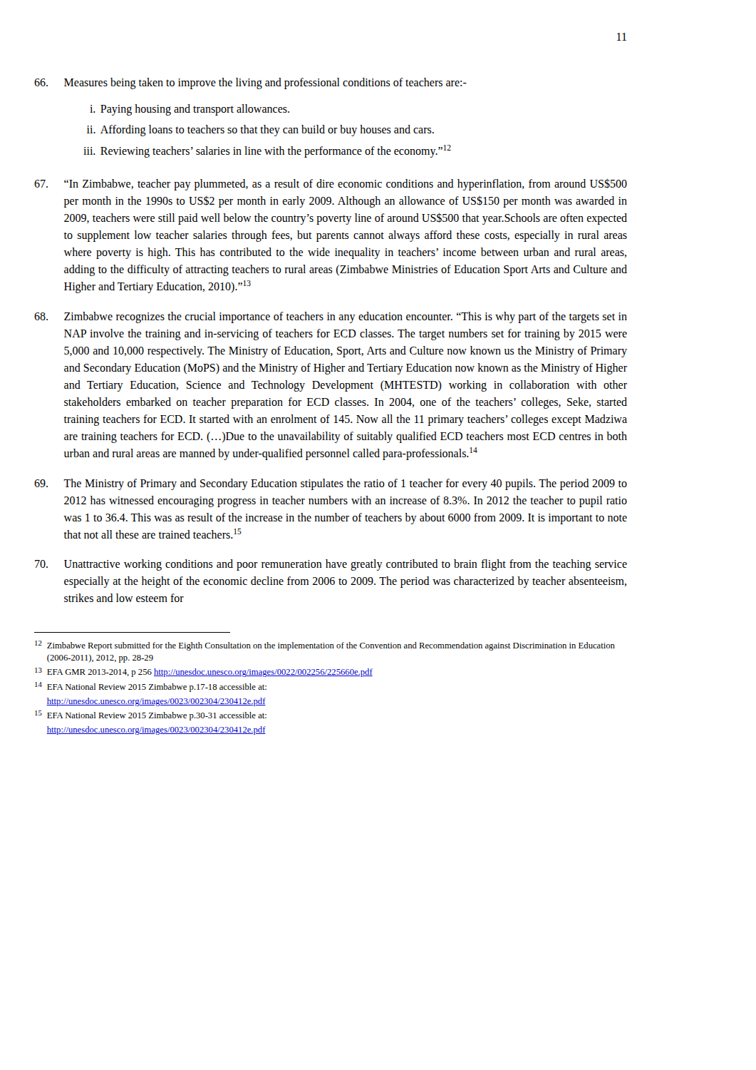11
66. Measures being taken to improve the living and professional conditions of teachers are:-
i. Paying housing and transport allowances.
ii. Affording loans to teachers so that they can build or buy houses and cars.
iii. Reviewing teachers’ salaries in line with the performance of the economy.”12
67.“In Zimbabwe, teacher pay plummeted, as a result of dire economic conditions and hyperinflation, from around US$500 per month in the 1990s to US$2 per month in early 2009. Although an allowance of US$150 per month was awarded in 2009, teachers were still paid well below the country’s poverty line of around US$500 that year.Schools are often expected to supplement low teacher salaries through fees, but parents cannot always afford these costs, especially in rural areas where poverty is high. This has contributed to the wide inequality in teachers’ income between urban and rural areas, adding to the difficulty of attracting teachers to rural areas (Zimbabwe Ministries of Education Sport Arts and Culture and Higher and Tertiary Education, 2010).”13
68. Zimbabwe recognizes the crucial importance of teachers in any education encounter. “This is why part of the targets set in NAP involve the training and in-servicing of teachers for ECD classes. The target numbers set for training by 2015 were 5,000 and 10,000 respectively. The Ministry of Education, Sport, Arts and Culture now known us the Ministry of Primary and Secondary Education (MoPS) and the Ministry of Higher and Tertiary Education now known as the Ministry of Higher and Tertiary Education, Science and Technology Development (MHTESTD) working in collaboration with other stakeholders embarked on teacher preparation for ECD classes. In 2004, one of the teachers’ colleges, Seke, started training teachers for ECD. It started with an enrolment of 145. Now all the 11 primary teachers’ colleges except Madziwa are training teachers for ECD. (…)Due to the unavailability of suitably qualified ECD teachers most ECD centres in both urban and rural areas are manned by under-qualified personnel called para-professionals.14
69. The Ministry of Primary and Secondary Education stipulates the ratio of 1 teacher for every 40 pupils. The period 2009 to 2012 has witnessed encouraging progress in teacher numbers with an increase of 8.3%. In 2012 the teacher to pupil ratio was 1 to 36.4. This was as result of the increase in the number of teachers by about 6000 from 2009. It is important to note that not all these are trained teachers.15
70. Unattractive working conditions and poor remuneration have greatly contributed to brain flight from the teaching service especially at the height of the economic decline from 2006 to 2009. The period was characterized by teacher absenteeism, strikes and low esteem for
12 Zimbabwe Report submitted for the Eighth Consultation on the implementation of the Convention and Recommendation against Discrimination in Education (2006-2011), 2012, pp. 28-29
13 EFA GMR 2013-2014, p 256 http://unesdoc.unesco.org/images/0022/002256/225660e.pdf
14 EFA National Review 2015 Zimbabwe p.17-18 accessible at:
http://unesdoc.unesco.org/images/0023/002304/230412e.pdf
15 EFA National Review 2015 Zimbabwe p.30-31 accessible at:
http://unesdoc.unesco.org/images/0023/002304/230412e.pdf